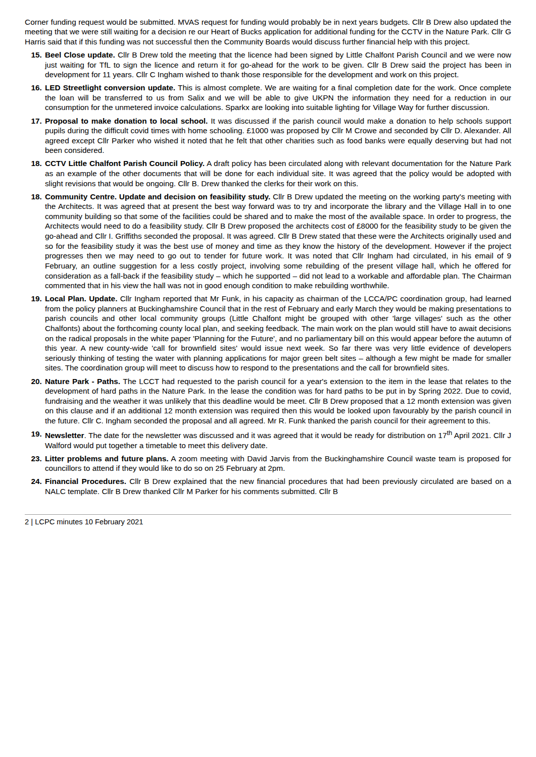Corner funding request would be submitted. MVAS request for funding would probably be in next years budgets. Cllr B Drew also updated the meeting that we were still waiting for a decision re our Heart of Bucks application for additional funding for the CCTV in the Nature Park. Cllr G Harris said that if this funding was not successful then the Community Boards would discuss further financial help with this project.
15. Beel Close update. Cllr B Drew told the meeting that the licence had been signed by Little Chalfont Parish Council and we were now just waiting for TfL to sign the licence and return it for go-ahead for the work to be given. Cllr B Drew said the project has been in development for 11 years. Cllr C Ingham wished to thank those responsible for the development and work on this project.
16. LED Streetlight conversion update. This is almost complete. We are waiting for a final completion date for the work. Once complete the loan will be transferred to us from Salix and we will be able to give UKPN the information they need for a reduction in our consumption for the unmetered invoice calculations. Sparkx are looking into suitable lighting for Village Way for further discussion.
17. Proposal to make donation to local school. It was discussed if the parish council would make a donation to help schools support pupils during the difficult covid times with home schooling. £1000 was proposed by Cllr M Crowe and seconded by Cllr D. Alexander. All agreed except Cllr Parker who wished it noted that he felt that other charities such as food banks were equally deserving but had not been considered.
18. CCTV Little Chalfont Parish Council Policy. A draft policy has been circulated along with relevant documentation for the Nature Park as an example of the other documents that will be done for each individual site. It was agreed that the policy would be adopted with slight revisions that would be ongoing. Cllr B. Drew thanked the clerks for their work on this.
18. Community Centre. Update and decision on feasibility study. Cllr B Drew updated the meeting on the working party's meeting with the Architects. It was agreed that at present the best way forward was to try and incorporate the library and the Village Hall in to one community building so that some of the facilities could be shared and to make the most of the available space. In order to progress, the Architects would need to do a feasibility study. Cllr B Drew proposed the architects cost of £8000 for the feasibility study to be given the go-ahead and Cllr I. Griffiths seconded the proposal. It was agreed. Cllr B Drew stated that these were the Architects originally used and so for the feasibility study it was the best use of money and time as they know the history of the development. However if the project progresses then we may need to go out to tender for future work. It was noted that Cllr Ingham had circulated, in his email of 9 February, an outline suggestion for a less costly project, involving some rebuilding of the present village hall, which he offered for consideration as a fall-back if the feasibility study – which he supported – did not lead to a workable and affordable plan. The Chairman commented that in his view the hall was not in good enough condition to make rebuilding worthwhile.
19. Local Plan. Update. Cllr Ingham reported that Mr Funk, in his capacity as chairman of the LCCA/PC coordination group, had learned from the policy planners at Buckinghamshire Council that in the rest of February and early March they would be making presentations to parish councils and other local community groups (Little Chalfont might be grouped with other 'large villages' such as the other Chalfonts) about the forthcoming county local plan, and seeking feedback. The main work on the plan would still have to await decisions on the radical proposals in the white paper 'Planning for the Future', and no parliamentary bill on this would appear before the autumn of this year. A new county-wide 'call for brownfield sites' would issue next week. So far there was very little evidence of developers seriously thinking of testing the water with planning applications for major green belt sites – although a few might be made for smaller sites. The coordination group will meet to discuss how to respond to the presentations and the call for brownfield sites.
20. Nature Park - Paths. The LCCT had requested to the parish council for a year's extension to the item in the lease that relates to the development of hard paths in the Nature Park. In the lease the condition was for hard paths to be put in by Spring 2022. Due to covid, fundraising and the weather it was unlikely that this deadline would be meet. Cllr B Drew proposed that a 12 month extension was given on this clause and if an additional 12 month extension was required then this would be looked upon favourably by the parish council in the future. Cllr C. Ingham seconded the proposal and all agreed. Mr R. Funk thanked the parish council for their agreement to this.
19. Newsletter. The date for the newsletter was discussed and it was agreed that it would be ready for distribution on 17th April 2021. Cllr J Walford would put together a timetable to meet this delivery date.
23. Litter problems and future plans. A zoom meeting with David Jarvis from the Buckinghamshire Council waste team is proposed for councillors to attend if they would like to do so on 25 February at 2pm.
24. Financial Procedures. Cllr B Drew explained that the new financial procedures that had been previously circulated are based on a NALC template. Cllr B Drew thanked Cllr M Parker for his comments submitted. Cllr B
2 | LCPC minutes 10 February 2021